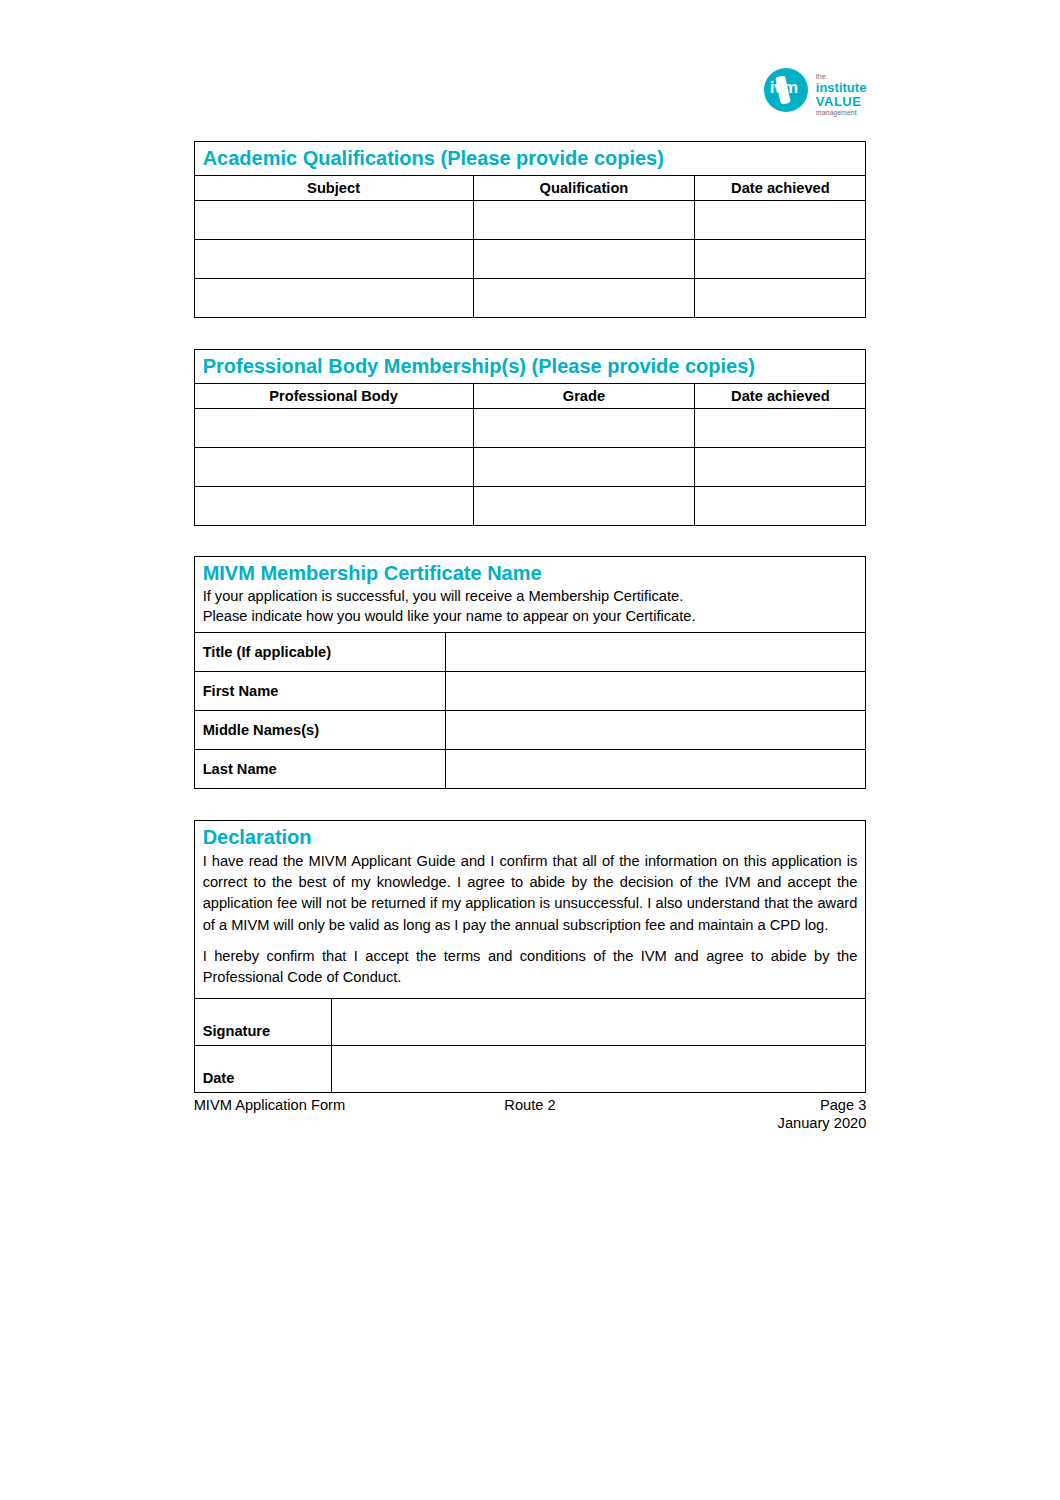ivm
the institute VALUE management
Academic Qualifications (Please provide copies)
| Subject | Qualification | Date achieved |
| --- | --- | --- |
Professional Body Membership(s) (Please provide copies)
| Professional Body | Grade | Date achieved |
| --- | --- | --- |
MIVM Membership Certificate Name
If your application is successful, you will receive a Membership Certificate.
Please indicate how you would like your name to appear on your Certificate.
| Title (If applicable) | |
| First Name | |
| Middle Names(s) | |
| Last Name | |
Declaration
I have read the MIVM Applicant Guide and I confirm that all of the information on this application is correct to the best of my knowledge. I agree to abide by the decision of the IVM and accept the application fee will not be returned if my application is unsuccessful. I also understand that the award of a MIVM will only be valid as long as I pay the annual subscription fee and maintain a CPD log.
I hereby confirm that I accept the terms and conditions of the IVM and agree to abide by the Professional Code of Conduct.
| Signature | |
| Date | |
MIVM Application Form
Route 2
Page 3
January 2020